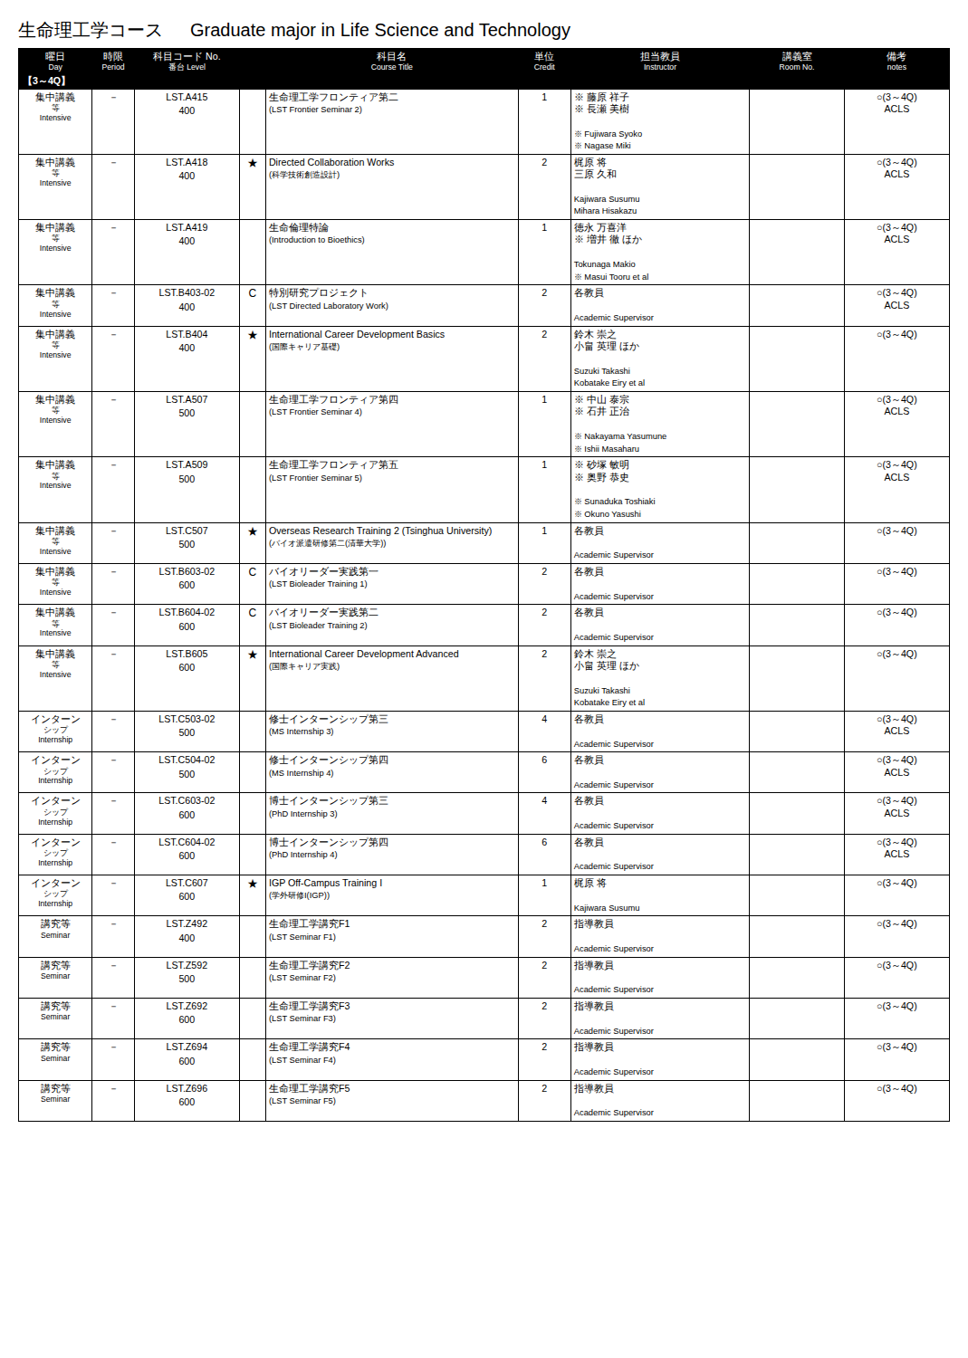生命理工学コースGraduate major in Life Science and Technology
| 曜日 Day | 時限 Period | 科目コード No. 番台 Level | | 科目名 Course Title | 単位 Credit | 担当教員 Instructor | 講義室 Room No. | 備考 notes |
| --- | --- | --- | --- | --- | --- | --- | --- | --- |
| 【3～4Q】 |
| 集中講義 等 Intensive | － | LST.A415 400 | | 生命理工学フロンティア第二 (LST Frontier Seminar 2) | 1 | ※ 藤原 祥子 ※ 長瀬 美樹 ※ Fujiwara Syoko ※ Nagase Miki | | ○ (3～4Q) ACLS |
| 集中講義 等 Intensive | － | LST.A418 400 | ★ | Directed Collaboration Works (科学技術創造設計) | 2 | 梶原 将 三原 久和 Kajiwara Susumu Mihara Hisakazu | | ○ (3～4Q) ACLS |
| 集中講義 等 Intensive | － | LST.A419 400 | | 生命倫理特論 (Introduction to Bioethics) | 1 | 徳永 万喜洋 ※ 増井 徹 ほか Tokunaga Makio ※ Masui Tooru et al | | ○ (3～4Q) ACLS |
| 集中講義 等 Intensive | － | LST.B403-02 400 | C | 特別研究プロジェクト (LST Directed Laboratory Work) | 2 | 各教員 Academic Supervisor | | ○ (3～4Q) ACLS |
| 集中講義 等 Intensive | － | LST.B404 400 | ★ | International Career Development Basics (国際キャリア基礎) | 2 | 鈴木 崇之 小畠 英理 ほか Suzuki Takashi Kobatake Eiry et al | | ○ (3～4Q) |
| 集中講義 等 Intensive | － | LST.A507 500 | | 生命理工学フロンティア第四 (LST Frontier Seminar 4) | 1 | ※ 中山 泰宗 ※ 石井 正治 ※ Nakayama Yasumune ※ Ishii Masaharu | | ○ (3～4Q) ACLS |
| 集中講義 等 Intensive | － | LST.A509 500 | | 生命理工学フロンティア第五 (LST Frontier Seminar 5) | 1 | ※ 砂塚 敏明 ※ 奥野 恭史 ※ Sunaduka Toshiaki ※ Okuno Yasushi | | ○ (3～4Q) ACLS |
| 集中講義 等 Intensive | － | LST.C507 500 | ★ | Overseas Research Training 2 (Tsinghua University) (バイオ派遣研修第二(清華大学)) | 1 | 各教員 Academic Supervisor | | ○ (3～4Q) |
| 集中講義 等 Intensive | － | LST.B603-02 600 | C | バイオリーダー実践第一 (LST Bioleader Training 1) | 2 | 各教員 Academic Supervisor | | ○ (3～4Q) |
| 集中講義 等 Intensive | － | LST.B604-02 600 | C | バイオリーダー実践第二 (LST Bioleader Training 2) | 2 | 各教員 Academic Supervisor | | ○ (3～4Q) |
| 集中講義 等 Intensive | － | LST.B605 600 | ★ | International Career Development Advanced (国際キャリア実践) | 2 | 鈴木 崇之 小畠 英理 ほか Suzuki Takashi Kobatake Eiry et al | | ○ (3～4Q) |
| インターン シップ Internship | － | LST.C503-02 500 | | 修士インターンシップ第三 (MS Internship 3) | 4 | 各教員 Academic Supervisor | | ○ (3～4Q) ACLS |
| インターン シップ Internship | － | LST.C504-02 500 | | 修士インターンシップ第四 (MS Internship 4) | 6 | 各教員 Academic Supervisor | | ○ (3～4Q) ACLS |
| インターン シップ Internship | － | LST.C603-02 600 | | 博士インターンシップ第三 (PhD Internship 3) | 4 | 各教員 Academic Supervisor | | ○ (3～4Q) ACLS |
| インターン シップ Internship | － | LST.C604-02 600 | | 博士インターンシップ第四 (PhD Internship 4) | 6 | 各教員 Academic Supervisor | | ○ (3～4Q) ACLS |
| インターン シップ Internship | － | LST.C607 600 | ★ | IGP Off-Campus Training I (学外研修I(IGP)) | 1 | 梶原 将 Kajiwara Susumu | | ○ (3～4Q) |
| 講究等 Seminar | － | LST.Z492 400 | | 生命理工学講究F1 (LST Seminar F1) | 2 | 指導教員 Academic Supervisor | | ○ (3～4Q) |
| 講究等 Seminar | － | LST.Z592 500 | | 生命理工学講究F2 (LST Seminar F2) | 2 | 指導教員 Academic Supervisor | | ○ (3～4Q) |
| 講究等 Seminar | － | LST.Z692 600 | | 生命理工学講究F3 (LST Seminar F3) | 2 | 指導教員 Academic Supervisor | | ○ (3～4Q) |
| 講究等 Seminar | － | LST.Z694 600 | | 生命理工学講究F4 (LST Seminar F4) | 2 | 指導教員 Academic Supervisor | | ○ (3～4Q) |
| 講究等 Seminar | － | LST.Z696 600 | | 生命理工学講究F5 (LST Seminar F5) | 2 | 指導教員 Academic Supervisor | | ○ (3～4Q) |